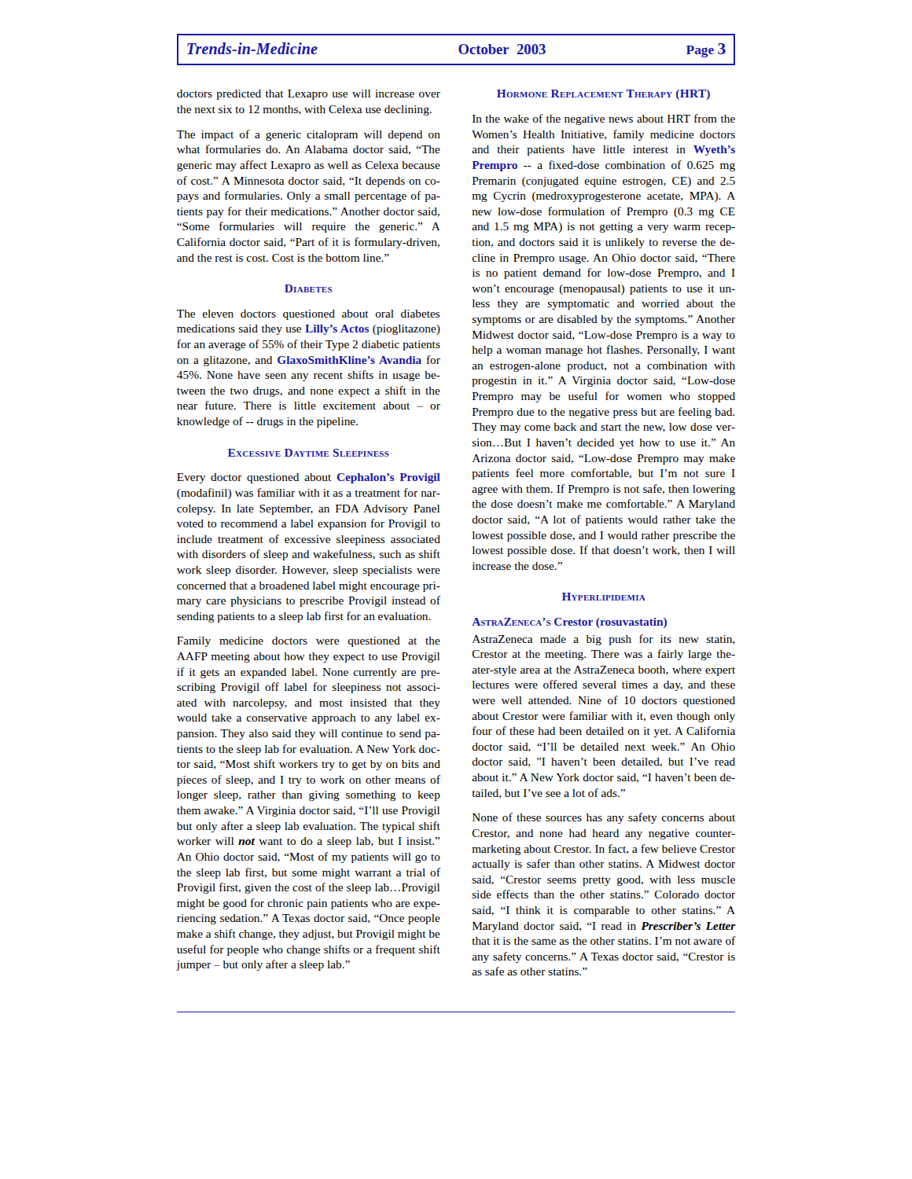Trends-in-Medicine
October 2003
Page 3
doctors predicted that Lexapro use will increase over the next six to 12 months, with Celexa use declining.
The impact of a generic citalopram will depend on what formularies do. An Alabama doctor said, “The generic may affect Lexapro as well as Celexa because of cost.” A Minnesota doctor said, “It depends on co-pays and formularies. Only a small percentage of patients pay for their medications.” Another doctor said, “Some formularies will require the generic.” A California doctor said, “Part of it is formulary-driven, and the rest is cost. Cost is the bottom line.”
Diabetes
The eleven doctors questioned about oral diabetes medications said they use Lilly’s Actos (pioglitazone) for an average of 55% of their Type 2 diabetic patients on a glitazone, and GlaxoSmithKline’s Avandia for 45%. None have seen any recent shifts in usage between the two drugs, and none expect a shift in the near future. There is little excitement about – or knowledge of -- drugs in the pipeline.
Excessive Daytime Sleepiness
Every doctor questioned about Cephalon’s Provigil (modafinil) was familiar with it as a treatment for narcolepsy. In late September, an FDA Advisory Panel voted to recommend a label expansion for Provigil to include treatment of excessive sleepiness associated with disorders of sleep and wakefulness, such as shift work sleep disorder. However, sleep specialists were concerned that a broadened label might encourage primary care physicians to prescribe Provigil instead of sending patients to a sleep lab first for an evaluation.
Family medicine doctors were questioned at the AAFP meeting about how they expect to use Provigil if it gets an expanded label. None currently are prescribing Provigil off label for sleepiness not associated with narcolepsy, and most insisted that they would take a conservative approach to any label expansion. They also said they will continue to send patients to the sleep lab for evaluation. A New York doctor said, “Most shift workers try to get by on bits and pieces of sleep, and I try to work on other means of longer sleep, rather than giving something to keep them awake.” A Virginia doctor said, “I’ll use Provigil but only after a sleep lab evaluation. The typical shift worker will not want to do a sleep lab, but I insist.” An Ohio doctor said, “Most of my patients will go to the sleep lab first, but some might warrant a trial of Provigil first, given the cost of the sleep lab…Provigil might be good for chronic pain patients who are experiencing sedation.” A Texas doctor said, “Once people make a shift change, they adjust, but Provigil might be useful for people who change shifts or a frequent shift jumper – but only after a sleep lab.”
Hormone Replacement Therapy (HRT)
In the wake of the negative news about HRT from the Women’s Health Initiative, family medicine doctors and their patients have little interest in Wyeth’s Prempro -- a fixed-dose combination of 0.625 mg Premarin (conjugated equine estrogen, CE) and 2.5 mg Cycrin (medroxyprogesterone acetate, MPA). A new low-dose formulation of Prempro (0.3 mg CE and 1.5 mg MPA) is not getting a very warm reception, and doctors said it is unlikely to reverse the decline in Prempro usage. An Ohio doctor said, “There is no patient demand for low-dose Prempro, and I won’t encourage (menopausal) patients to use it unless they are symptomatic and worried about the symptoms or are disabled by the symptoms.” Another Midwest doctor said, “Low-dose Prempro is a way to help a woman manage hot flashes. Personally, I want an estrogen-alone product, not a combination with progestin in it.” A Virginia doctor said, “Low-dose Prempro may be useful for women who stopped Prempro due to the negative press but are feeling bad. They may come back and start the new, low dose version…But I haven’t decided yet how to use it.” An Arizona doctor said, “Low-dose Prempro may make patients feel more comfortable, but I’m not sure I agree with them. If Prempro is not safe, then lowering the dose doesn’t make me comfortable.” A Maryland doctor said, “A lot of patients would rather take the lowest possible dose, and I would rather prescribe the lowest possible dose. If that doesn’t work, then I will increase the dose.”
Hyperlipidemia
AstraZeneca’s Crestor (rosuvastatin)
AstraZeneca made a big push for its new statin, Crestor at the meeting. There was a fairly large theater-style area at the AstraZeneca booth, where expert lectures were offered several times a day, and these were well attended. Nine of 10 doctors questioned about Crestor were familiar with it, even though only four of these had been detailed on it yet. A California doctor said, “I’ll be detailed next week.” An Ohio doctor said, "I haven’t been detailed, but I’ve read about it.” A New York doctor said, “I haven’t been detailed, but I’ve see a lot of ads.”
None of these sources has any safety concerns about Crestor, and none had heard any negative counter-marketing about Crestor. In fact, a few believe Crestor actually is safer than other statins. A Midwest doctor said, “Crestor seems pretty good, with less muscle side effects than the other statins.” Colorado doctor said, “I think it is comparable to other statins.” A Maryland doctor said, “I read in Prescriber’s Letter that it is the same as the other statins. I’m not aware of any safety concerns.” A Texas doctor said, “Crestor is as safe as other statins.”